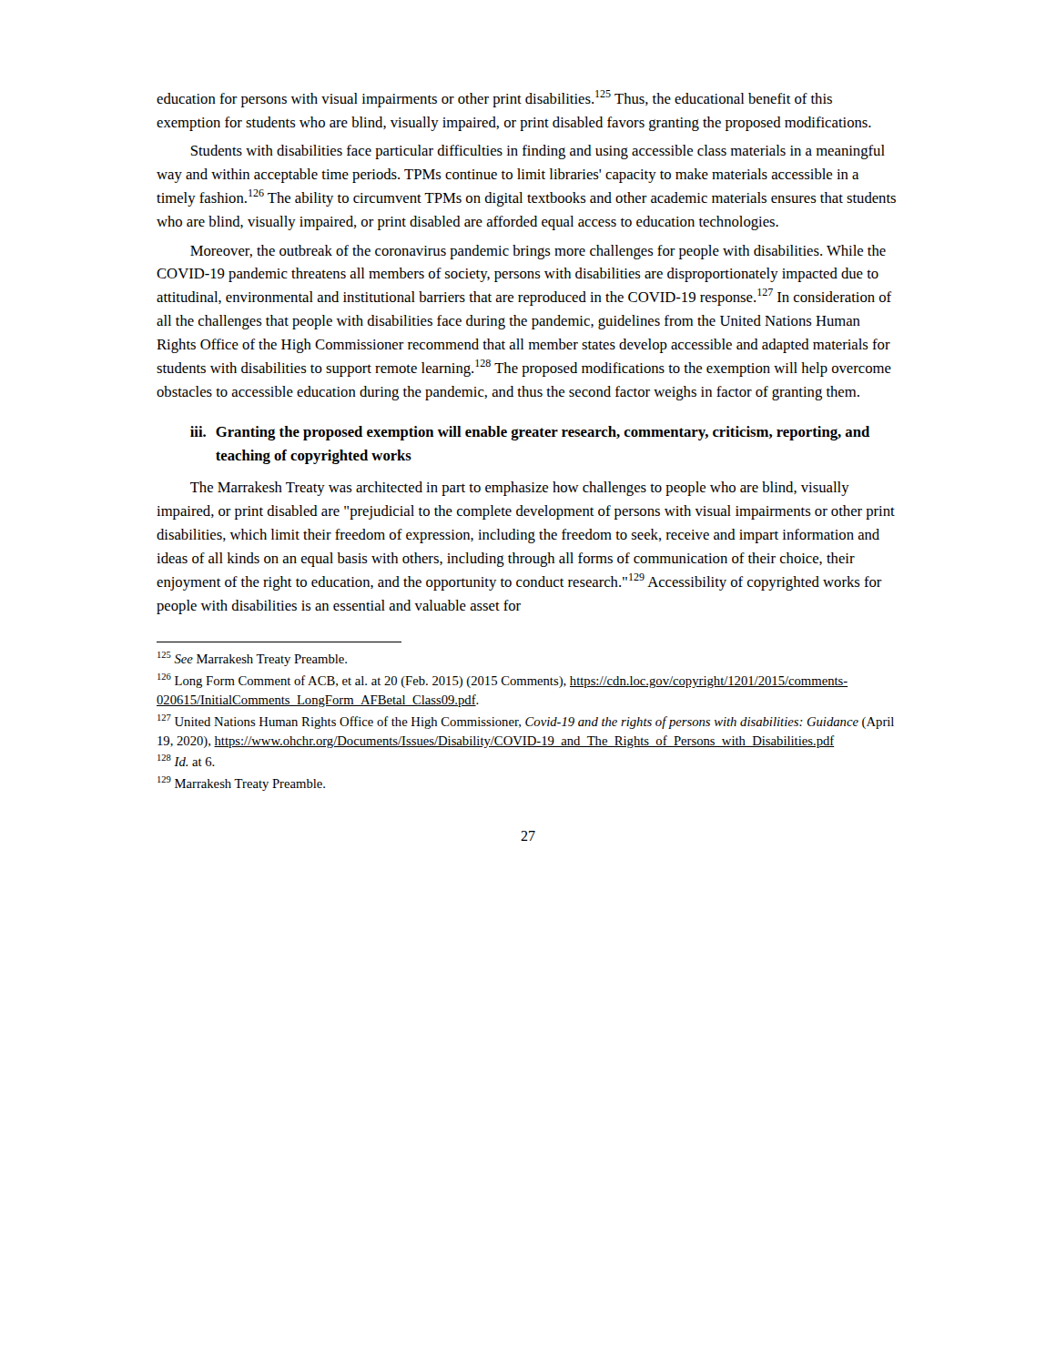education for persons with visual impairments or other print disabilities.125 Thus, the educational benefit of this exemption for students who are blind, visually impaired, or print disabled favors granting the proposed modifications.
Students with disabilities face particular difficulties in finding and using accessible class materials in a meaningful way and within acceptable time periods. TPMs continue to limit libraries' capacity to make materials accessible in a timely fashion.126 The ability to circumvent TPMs on digital textbooks and other academic materials ensures that students who are blind, visually impaired, or print disabled are afforded equal access to education technologies.
Moreover, the outbreak of the coronavirus pandemic brings more challenges for people with disabilities. While the COVID-19 pandemic threatens all members of society, persons with disabilities are disproportionately impacted due to attitudinal, environmental and institutional barriers that are reproduced in the COVID-19 response.127 In consideration of all the challenges that people with disabilities face during the pandemic, guidelines from the United Nations Human Rights Office of the High Commissioner recommend that all member states develop accessible and adapted materials for students with disabilities to support remote learning.128 The proposed modifications to the exemption will help overcome obstacles to accessible education during the pandemic, and thus the second factor weighs in factor of granting them.
iii. Granting the proposed exemption will enable greater research, commentary, criticism, reporting, and teaching of copyrighted works
The Marrakesh Treaty was architected in part to emphasize how challenges to people who are blind, visually impaired, or print disabled are "prejudicial to the complete development of persons with visual impairments or other print disabilities, which limit their freedom of expression, including the freedom to seek, receive and impart information and ideas of all kinds on an equal basis with others, including through all forms of communication of their choice, their enjoyment of the right to education, and the opportunity to conduct research."129 Accessibility of copyrighted works for people with disabilities is an essential and valuable asset for
125 See Marrakesh Treaty Preamble.
126 Long Form Comment of ACB, et al. at 20 (Feb. 2015) (2015 Comments), https://cdn.loc.gov/copyright/1201/2015/comments-020615/InitialComments_LongForm_AFBetal_Class09.pdf.
127 United Nations Human Rights Office of the High Commissioner, Covid-19 and the rights of persons with disabilities: Guidance (April 19, 2020), https://www.ohchr.org/Documents/Issues/Disability/COVID-19_and_The_Rights_of_Persons_with_Disabilities.pdf
128 Id. at 6.
129 Marrakesh Treaty Preamble.
27